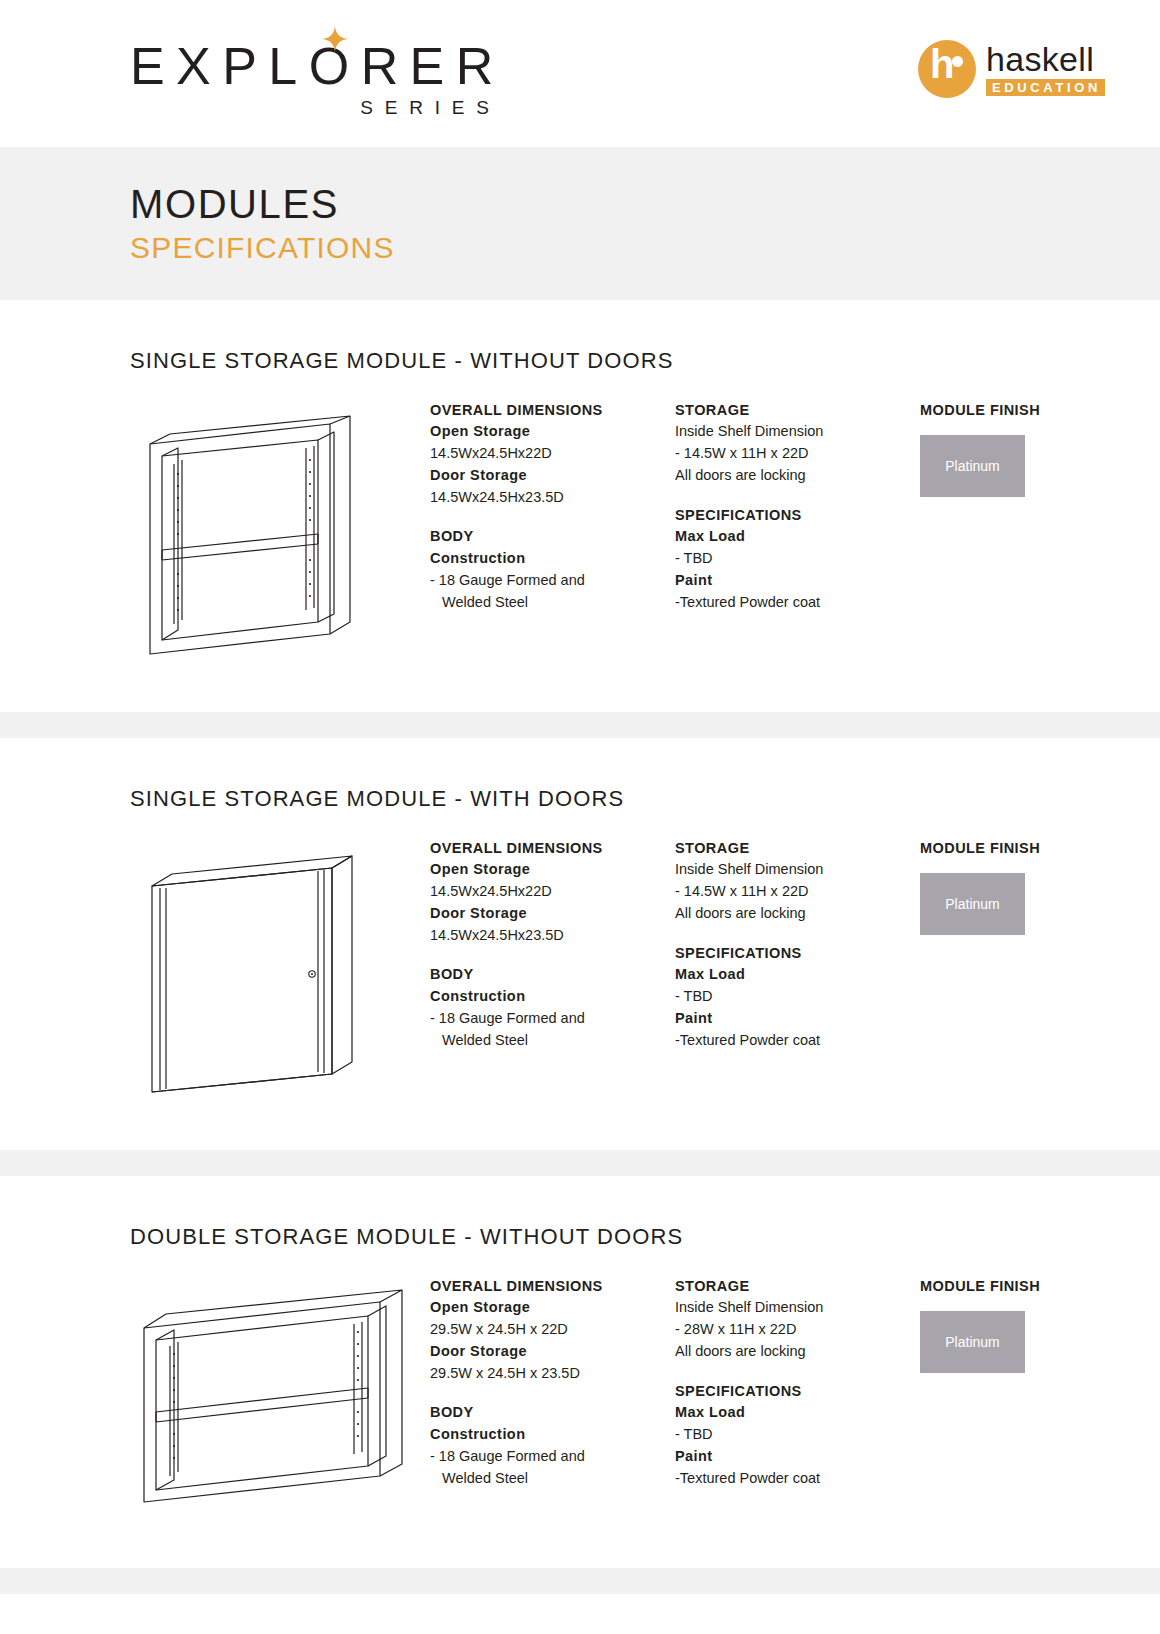EXPLO RER
SERIES
haskell EDUCATION
MODULES
SPECIFICATIONS
SINGLE STORAGE MODULE - WITHOUT DOORS
OVERALL DIMENSIONS
Open Storage
14.5Wx24.5Hx22D
Door Storage
14.5Wx24.5Hx23.5D
BODY
Construction
- 18 Gauge Formed and
Welded Steel
STORAGE
Inside Shelf Dimension
- 14.5W x 11H x 22D
All doors are locking
SPECIFICATIONS
Max Load
- TBD
Paint
-Textured Powder coat
MODULE FINISH
Platinum
SINGLE STORAGE MODULE - WITH DOORS
OVERALL DIMENSIONS
Open Storage
14.5Wx24.5Hx22D
Door Storage
14.5Wx24.5Hx23.5D
BODY
Construction
- 18 Gauge Formed and
Welded Steel
STORAGE
Inside Shelf Dimension
- 14.5W x 11H x 22D
All doors are locking
SPECIFICATIONS
Max Load
- TBD
Paint
-Textured Powder coat
MODULE FINISH
Platinum
DOUBLE STORAGE MODULE - WITHOUT DOORS
OVERALL DIMENSIONS
Open Storage
29.5W x 24.5H x 22D
Door Storage
29.5W x 24.5H x 23.5D
BODY
Construction
- 18 Gauge Formed and
Welded Steel
STORAGE
Inside Shelf Dimension
- 28W x 11H x 22D
All doors are locking
SPECIFICATIONS
Max Load
- TBD
Paint
-Textured Powder coat
MODULE FINISH
Platinum